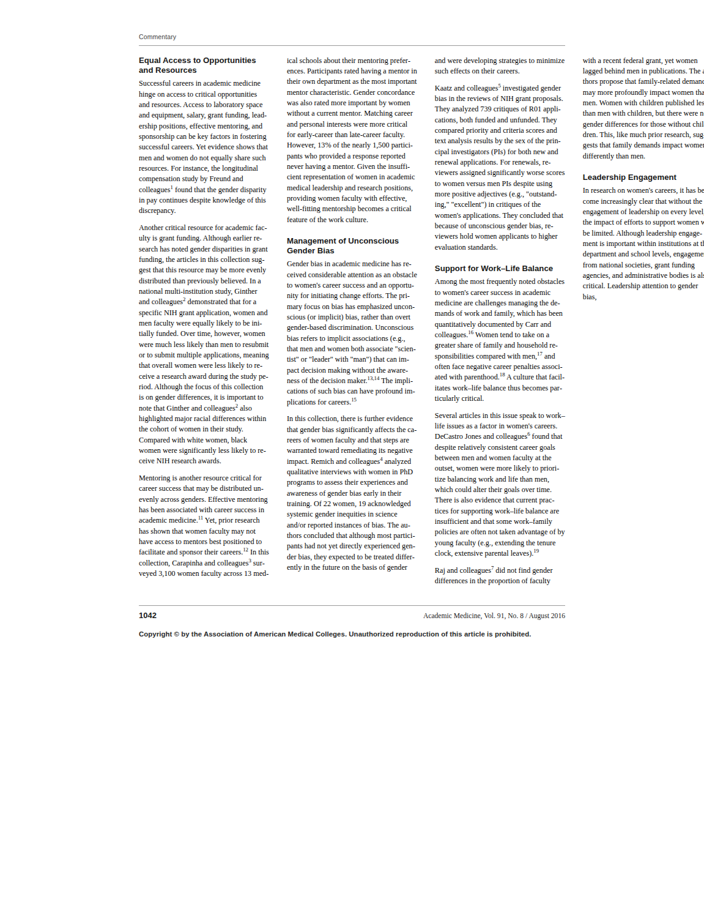Commentary
Equal Access to Opportunities and Resources
Successful careers in academic medicine hinge on access to critical opportunities and resources. Access to laboratory space and equipment, salary, grant funding, leadership positions, effective mentoring, and sponsorship can be key factors in fostering successful careers. Yet evidence shows that men and women do not equally share such resources. For instance, the longitudinal compensation study by Freund and colleagues1 found that the gender disparity in pay continues despite knowledge of this discrepancy.
Another critical resource for academic faculty is grant funding. Although earlier research has noted gender disparities in grant funding, the articles in this collection suggest that this resource may be more evenly distributed than previously believed. In a national multi-institution study, Ginther and colleagues2 demonstrated that for a specific NIH grant application, women and men faculty were equally likely to be initially funded. Over time, however, women were much less likely than men to resubmit or to submit multiple applications, meaning that overall women were less likely to receive a research award during the study period. Although the focus of this collection is on gender differences, it is important to note that Ginther and colleagues2 also highlighted major racial differences within the cohort of women in their study. Compared with white women, black women were significantly less likely to receive NIH research awards.
Mentoring is another resource critical for career success that may be distributed unevenly across genders. Effective mentoring has been associated with career success in academic medicine.11 Yet, prior research has shown that women faculty may not have access to mentors best positioned to facilitate and sponsor their careers.12 In this collection, Carapinha and colleagues3 surveyed 3,100 women faculty across 13 medical schools about their mentoring preferences. Participants rated having a mentor in their own department as the most important mentor characteristic. Gender concordance was also rated more important by women without a current mentor. Matching career and personal interests were more critical for early-career than late-career faculty. However, 13% of the nearly 1,500 participants who provided a response reported never having a mentor. Given the insufficient representation of women in academic medical leadership and research positions, providing women faculty with effective, well-fitting mentorship becomes a critical feature of the work culture.
Management of Unconscious Gender Bias
Gender bias in academic medicine has received considerable attention as an obstacle to women's career success and an opportunity for initiating change efforts. The primary focus on bias has emphasized unconscious (or implicit) bias, rather than overt gender-based discrimination. Unconscious bias refers to implicit associations (e.g., that men and women both associate "scientist" or "leader" with "man") that can impact decision making without the awareness of the decision maker.13,14 The implications of such bias can have profound implications for careers.15
In this collection, there is further evidence that gender bias significantly affects the careers of women faculty and that steps are warranted toward remediating its negative impact. Remich and colleagues4 analyzed qualitative interviews with women in PhD programs to assess their experiences and awareness of gender bias early in their training. Of 22 women, 19 acknowledged systemic gender inequities in science and/or reported instances of bias. The authors concluded that although most participants had not yet directly experienced gender bias, they expected to be treated differently in the future on the basis of gender and were developing strategies to minimize such effects on their careers.
Kaatz and colleagues5 investigated gender bias in the reviews of NIH grant proposals. They analyzed 739 critiques of R01 applications, both funded and unfunded. They compared priority and criteria scores and text analysis results by the sex of the principal investigators (PIs) for both new and renewal applications. For renewals, reviewers assigned significantly worse scores to women versus men PIs despite using more positive adjectives (e.g., "outstanding," "excellent") in critiques of the women's applications. They concluded that because of unconscious gender bias, reviewers hold women applicants to higher evaluation standards.
Support for Work–Life Balance
Among the most frequently noted obstacles to women's career success in academic medicine are challenges managing the demands of work and family, which has been quantitatively documented by Carr and colleagues.16 Women tend to take on a greater share of family and household responsibilities compared with men,17 and often face negative career penalties associated with parenthood.18 A culture that facilitates work–life balance thus becomes particularly critical.
Several articles in this issue speak to work–life issues as a factor in women's careers. DeCastro Jones and colleagues6 found that despite relatively consistent career goals between men and women faculty at the outset, women were more likely to prioritize balancing work and life than men, which could alter their goals over time. There is also evidence that current practices for supporting work–life balance are insufficient and that some work–family policies are often not taken advantage of by young faculty (e.g., extending the tenure clock, extensive parental leaves).19
Raj and colleagues7 did not find gender differences in the proportion of faculty with a recent federal grant, yet women lagged behind men in publications. The authors propose that family-related demands may more profoundly impact women than men. Women with children published less than men with children, but there were no gender differences for those without children. This, like much prior research, suggests that family demands impact women differently than men.
Leadership Engagement
In research on women's careers, it has become increasingly clear that without the engagement of leadership on every level, the impact of efforts to support women will be limited. Although leadership engagement is important within institutions at the department and school levels, engagement from national societies, grant funding agencies, and administrative bodies is also critical. Leadership attention to gender bias,
1042
Academic Medicine, Vol. 91, No. 8 / August 2016
Copyright © by the Association of American Medical Colleges. Unauthorized reproduction of this article is prohibited.